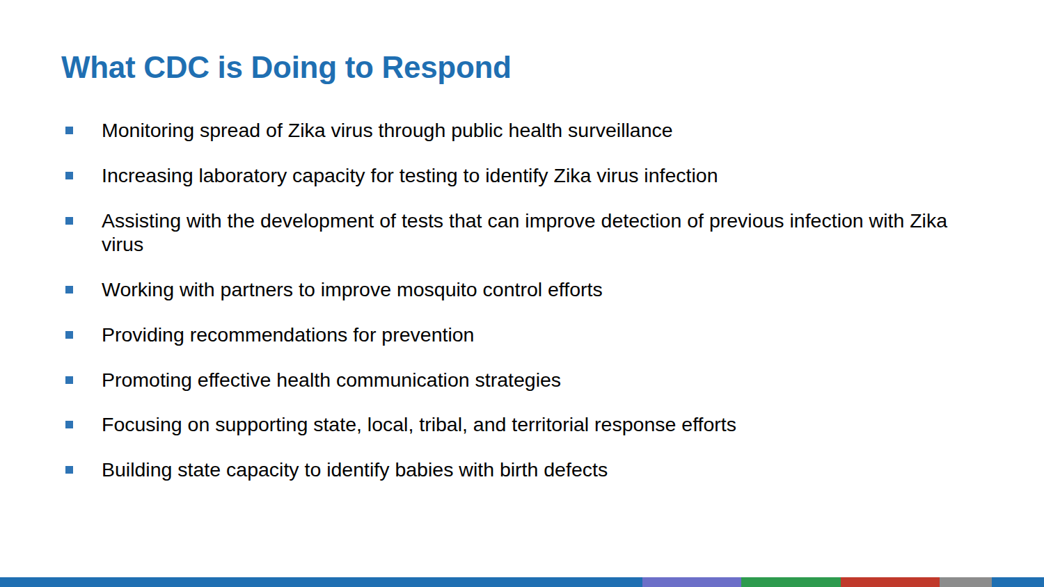What CDC is Doing to Respond
Monitoring spread of Zika virus through public health surveillance
Increasing laboratory capacity for testing to identify Zika virus infection
Assisting with the development of tests that can improve detection of previous infection with Zika virus
Working with partners to improve mosquito control efforts
Providing recommendations for prevention
Promoting effective health communication strategies
Focusing on supporting state, local, tribal, and territorial response efforts
Building state capacity to identify babies with birth defects